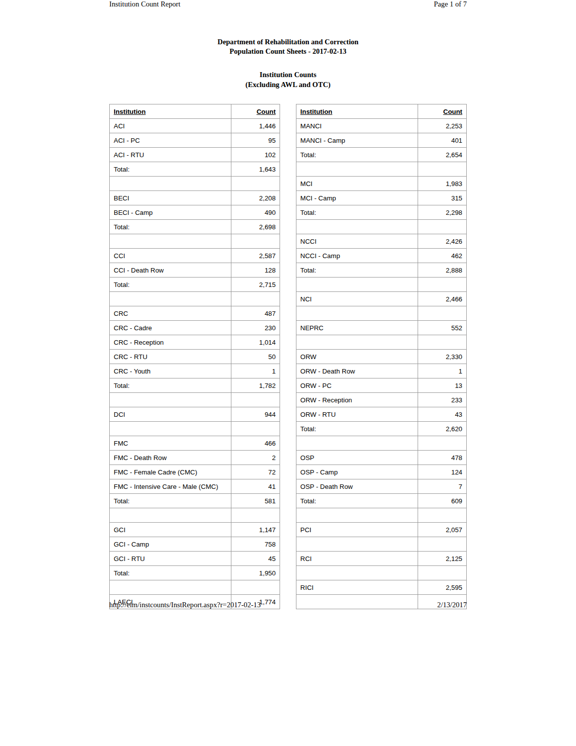Institution Count Report
Page 1 of 7
Department of Rehabilitation and Correction
Population Count Sheets - 2017-02-13
Institution Counts
(Excluding AWL and OTC)
| Institution | Count | | Institution | Count |
| ACI | 1,446 | | MANCI | 2,253 |
| ACI - PC | 95 | | MANCI - Camp | 401 |
| ACI - RTU | 102 | | Total: | 2,654 |
| Total: | 1,643 | | | |
| | | | MCI | 1,983 |
| BECI | 2,208 | | MCI - Camp | 315 |
| BECI - Camp | 490 | | Total: | 2,298 |
| Total: | 2,698 | | | |
| | | | NCCI | 2,426 |
| CCI | 2,587 | | NCCI - Camp | 462 |
| CCI - Death Row | 128 | | Total: | 2,888 |
| Total: | 2,715 | | | |
| | | | NCI | 2,466 |
| CRC | 487 | | | |
| CRC - Cadre | 230 | | NEPRC | 552 |
| CRC - Reception | 1,014 | | | |
| CRC - RTU | 50 | | ORW | 2,330 |
| CRC - Youth | 1 | | ORW - Death Row | 1 |
| Total: | 1,782 | | ORW - PC | 13 |
| | | | ORW - Reception | 233 |
| DCI | 944 | | ORW - RTU | 43 |
| | | | Total: | 2,620 |
| FMC | 466 | | | |
| FMC - Death Row | 2 | | OSP | 478 |
| FMC - Female Cadre (CMC) | 72 | | OSP - Camp | 124 |
| FMC - Intensive Care - Male (CMC) | 41 | | OSP - Death Row | 7 |
| Total: | 581 | | Total: | 609 |
| GCI | 1,147 | | PCI | 2,057 |
| GCI - Camp | 758 | | | |
| GCI - RTU | 45 | | RCI | 2,125 |
| Total: | 1,950 | | | |
| | | | RICI | 2,595 |
| LAECI | 1,774 | | | |
http://eim/instcounts/InstReport.aspx?r=2017-02-13
2/13/2017